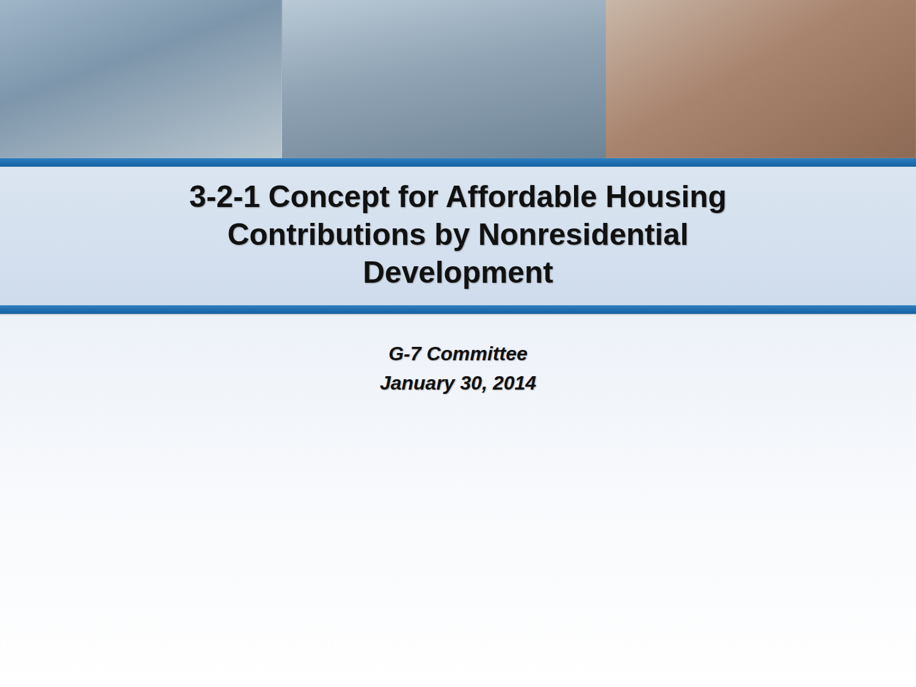3-2-1 Concept for Affordable Housing Contributions by Nonresidential Development
G-7 Committee
January 30, 2014